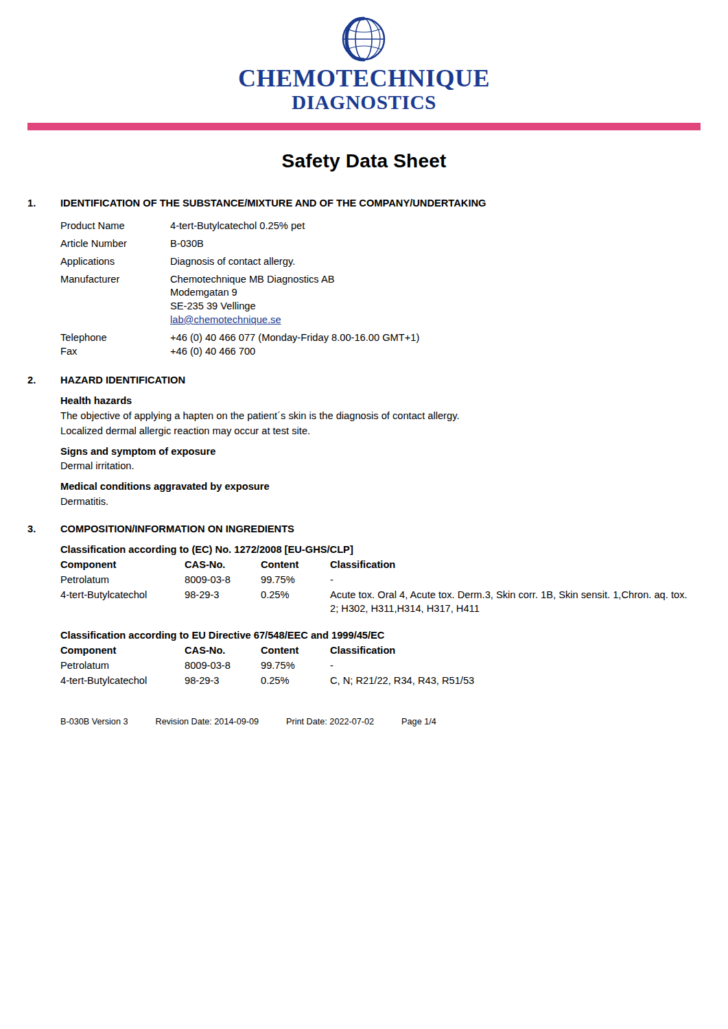CHEMOTECHNIQUE
DIAGNOSTICS
Safety Data Sheet
1.
Identification of the substance/mixture and of the company/undertaking
| Product Name | 4-tert-Butylcatechol 0.25% pet |
| Article Number | B-030B |
| Applications | Diagnosis of contact allergy. |
| Manufacturer | Chemotechnique MB Diagnostics AB Modemgatan 9 SE-235 39 Vellinge lab@chemotechnique.se |
| Telephone Fax | +46 (0) 40 466 077 (Monday-Friday 8.00-16.00 GMT+1) +46 (0) 40 466 700 |
2.
Hazard identification
Health hazards
The objective of applying a hapten on the patient´s skin is the diagnosis of contact allergy.
Localized dermal allergic reaction may occur at test site.
Signs and symptom of exposure
Dermal irritation.
Medical conditions aggravated by exposure
Dermatitis.
3.
Composition/information on ingredients
Classification according to (EC) No. 1272/2008 [EU-GHS/CLP]
| Component | CAS-No. | Content | Classification |
| --- | --- | --- | --- |
| Petrolatum | 8009-03-8 | 99.75% | - |
| 4-tert-Butylcatechol | 98-29-3 | 0.25% | Acute tox. Oral 4, Acute tox. Derm.3, Skin corr. 1B, Skin sensit. 1,Chron. aq. tox. 2; H302, H311,H314, H317, H411 |
Classification according to EU Directive 67/548/EEC and 1999/45/EC
| Component | CAS-No. | Content | Classification |
| --- | --- | --- | --- |
| Petrolatum | 8009-03-8 | 99.75% | - |
| 4-tert-Butylcatechol | 98-29-3 | 0.25% | C, N; R21/22, R34, R43, R51/53 |
B-030B Version 3 Revision Date: 2014-09-09 Print Date: 2022-07-02 Page 1/4